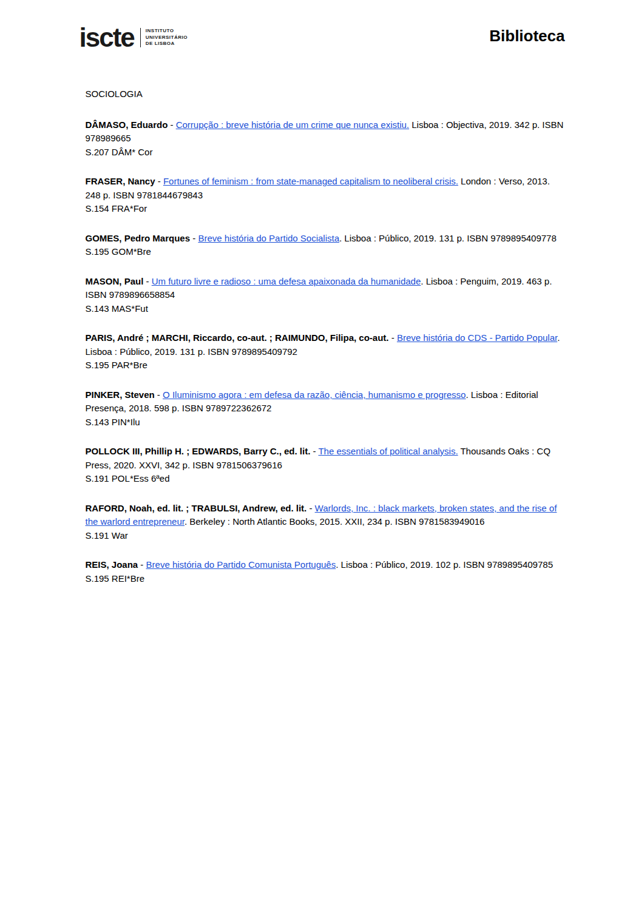iscte Instituto
Universitário
de Lisboa
Biblioteca
SOCIOLOGIA
DÂMASO, Eduardo - Corrupção : breve história de um crime que nunca existiu. Lisboa : Objectiva, 2019. 342 p. ISBN 978989665 S.207 DÂM* Cor
FRASER, Nancy - Fortunes of feminism : from state-managed capitalism to neoliberal crisis. London : Verso, 2013. 248 p. ISBN 9781844679843 S.154 FRA*For
GOMES, Pedro Marques - Breve história do Partido Socialista. Lisboa : Público, 2019. 131 p. ISBN 9789895409778 S.195 GOM*Bre
MASON, Paul - Um futuro livre e radioso : uma defesa apaixonada da humanidade. Lisboa : Penguim, 2019. 463 p. ISBN 9789896658854 S.143 MAS*Fut
PARIS, André ; MARCHI, Riccardo, co-aut. ; RAIMUNDO, Filipa, co-aut. - Breve história do CDS - Partido Popular. Lisboa : Público, 2019. 131 p. ISBN 9789895409792 S.195 PAR*Bre
PINKER, Steven - O Iluminismo agora : em defesa da razão, ciência, humanismo e progresso. Lisboa : Editorial Presença, 2018. 598 p. ISBN 9789722362672 S.143 PIN*Ilu
POLLOCK III, Phillip H. ; EDWARDS, Barry C., ed. lit. - The essentials of political analysis. Thousands Oaks : CQ Press, 2020. XXVI, 342 p. ISBN 9781506379616 S.191 POL*Ess 6ªed
RAFORD, Noah, ed. lit. ; TRABULSI, Andrew, ed. lit. - Warlords, Inc. : black markets, broken states, and the rise of the warlord entrepreneur. Berkeley : North Atlantic Books, 2015. XXII, 234 p. ISBN 9781583949016 S.191 War
REIS, Joana - Breve história do Partido Comunista Português. Lisboa : Público, 2019. 102 p. ISBN 9789895409785 S.195 REI*Bre